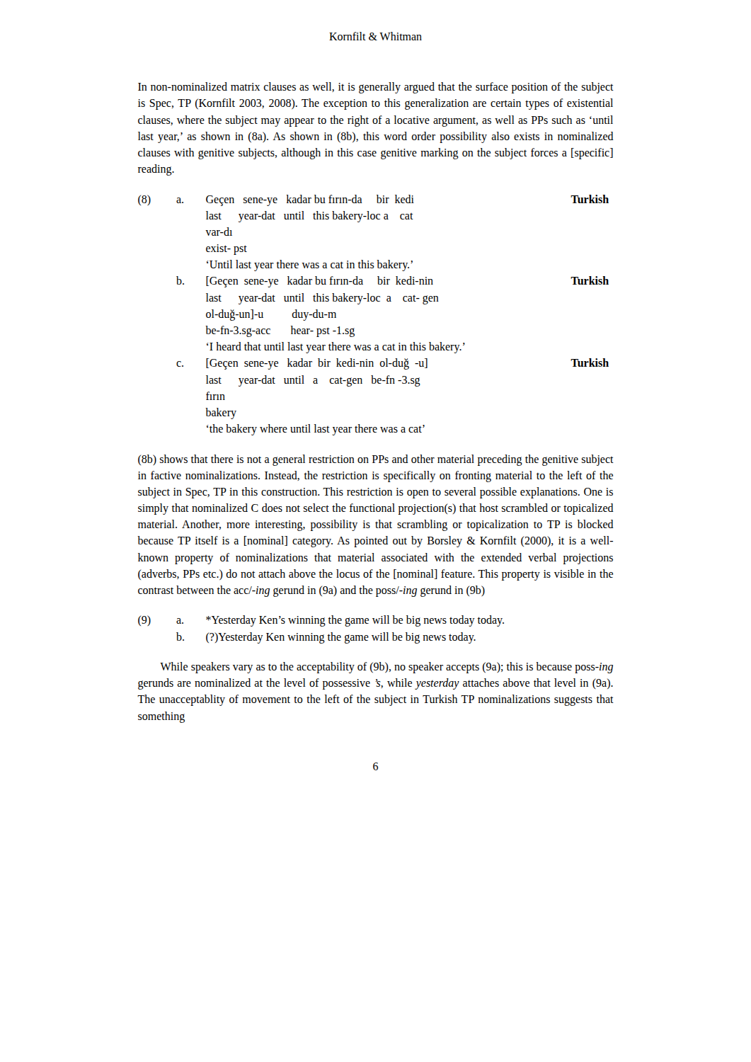Kornfilt & Whitman
In non-nominalized matrix clauses as well, it is generally argued that the surface position of the subject is Spec, TP (Kornfilt 2003, 2008). The exception to this generalization are certain types of existential clauses, where the subject may appear to the right of a locative argument, as well as PPs such as ‘until last year,’ as shown in (8a). As shown in (8b), this word order possibility also exists in nominalized clauses with genitive subjects, although in this case genitive marking on the subject forces a [specific] reading.
| (8) | a. | Geçen sene-ye kadar bu fırın-da bir kedi | Turkish |
| | | last year-dat until this bakery-loc a cat | |
| | | var-dı | |
| | | exist- pst | |
| | | ‘Until last year there was a cat in this bakery.’ | |
| | b. | [Geçen sene-ye kadar bu fırın-da bir kedi-nin | Turkish |
| | | last year-dat until this bakery-loc a cat- gen | |
| | | ol-duğ-un]-u duy-du-m | |
| | | be-fn-3.sg-acc hear- pst -1.sg | |
| | | ‘I heard that until last year there was a cat in this bakery.’ | |
| | c. | [Geçen sene-ye kadar bir kedi-nin ol-duğ -u] | Turkish |
| | | last year-dat until a cat-gen be-fn -3.sg | |
| | | fırın | |
| | | bakery | |
| | | ‘the bakery where until last year there was a cat’ | |
(8b) shows that there is not a general restriction on PPs and other material preceding the genitive subject in factive nominalizations. Instead, the restriction is specifically on fronting material to the left of the subject in Spec, TP in this construction. This restriction is open to several possible explanations. One is simply that nominalized C does not select the functional projection(s) that host scrambled or topicalized material. Another, more interesting, possibility is that scrambling or topicalization to TP is blocked because TP itself is a [nominal] category. As pointed out by Borsley & Kornfilt (2000), it is a well-known property of nominalizations that material associated with the extended verbal projections (adverbs, PPs etc.) do not attach above the locus of the [nominal] feature. This property is visible in the contrast between the acc/-ing gerund in (9a) and the poss/-ing gerund in (9b)
| (9) | a. | *Yesterday Ken’s winning the game will be big news today today. |
| | b. | (?)Yesterday Ken winning the game will be big news today. |
While speakers vary as to the acceptability of (9b), no speaker accepts (9a); this is because poss-ing gerunds are nominalized at the level of possessive ’s, while yesterday attaches above that level in (9a). The unacceptablity of movement to the left of the subject in Turkish TP nominalizations suggests that something
6